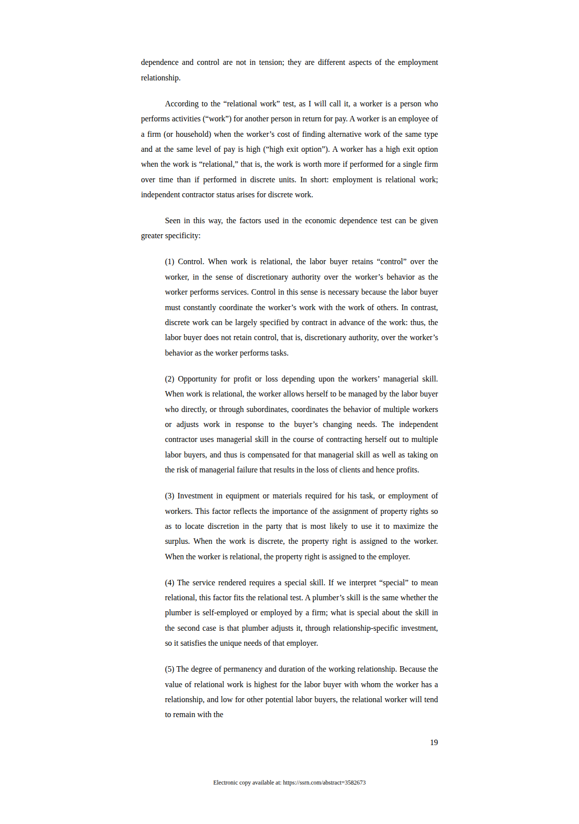dependence and control are not in tension; they are different aspects of the employment relationship.
According to the “relational work” test, as I will call it, a worker is a person who performs activities (“work”) for another person in return for pay. A worker is an employee of a firm (or household) when the worker’s cost of finding alternative work of the same type and at the same level of pay is high (“high exit option”). A worker has a high exit option when the work is “relational,” that is, the work is worth more if performed for a single firm over time than if performed in discrete units. In short: employment is relational work; independent contractor status arises for discrete work.
Seen in this way, the factors used in the economic dependence test can be given greater specificity:
(1) Control. When work is relational, the labor buyer retains “control” over the worker, in the sense of discretionary authority over the worker’s behavior as the worker performs services. Control in this sense is necessary because the labor buyer must constantly coordinate the worker’s work with the work of others. In contrast, discrete work can be largely specified by contract in advance of the work: thus, the labor buyer does not retain control, that is, discretionary authority, over the worker’s behavior as the worker performs tasks.
(2) Opportunity for profit or loss depending upon the workers’ managerial skill. When work is relational, the worker allows herself to be managed by the labor buyer who directly, or through subordinates, coordinates the behavior of multiple workers or adjusts work in response to the buyer’s changing needs. The independent contractor uses managerial skill in the course of contracting herself out to multiple labor buyers, and thus is compensated for that managerial skill as well as taking on the risk of managerial failure that results in the loss of clients and hence profits.
(3) Investment in equipment or materials required for his task, or employment of workers. This factor reflects the importance of the assignment of property rights so as to locate discretion in the party that is most likely to use it to maximize the surplus. When the work is discrete, the property right is assigned to the worker. When the worker is relational, the property right is assigned to the employer.
(4) The service rendered requires a special skill. If we interpret “special” to mean relational, this factor fits the relational test. A plumber’s skill is the same whether the plumber is self-employed or employed by a firm; what is special about the skill in the second case is that plumber adjusts it, through relationship-specific investment, so it satisfies the unique needs of that employer.
(5) The degree of permanency and duration of the working relationship. Because the value of relational work is highest for the labor buyer with whom the worker has a relationship, and low for other potential labor buyers, the relational worker will tend to remain with the
19
Electronic copy available at: https://ssrn.com/abstract=3582673